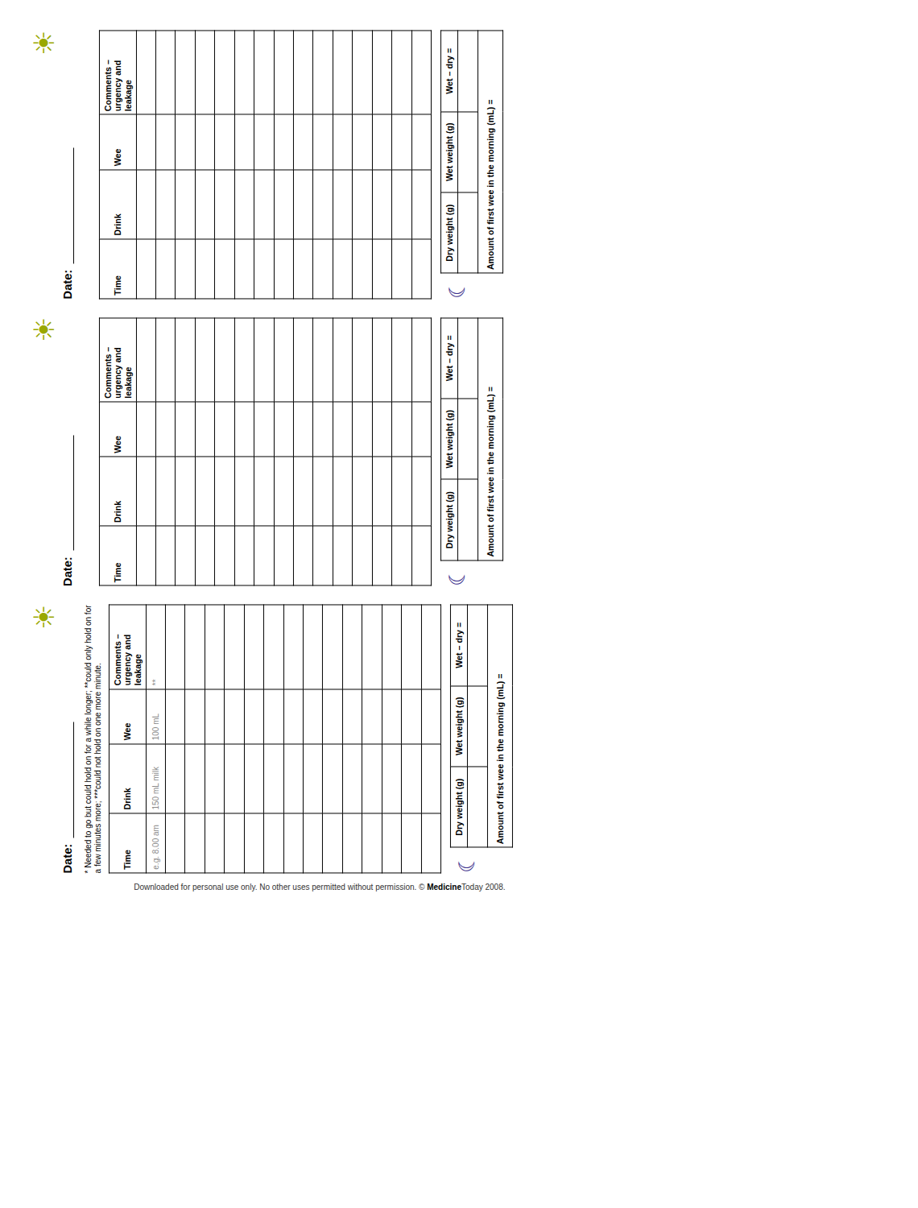☀
Date:
* Needed to go but could hold on for a while longer; **could only hold on for a few minutes more; ***could not hold on one more minute.
| Time | Drink | Wee | Comments – urgency and leakage |
| --- | --- | --- | --- |
| e.g. 8.00 am | 150 mL milk | 100 mL | ** |
☾
| Dry weight (g) | Wet weight (g) | Wet – dry = |
| --- | --- | --- |
| Amount of first wee in the morning (mL) = |
☀
Date:
| Time | Drink | Wee | Comments – urgency and leakage |
| --- | --- | --- | --- |
☾
| Dry weight (g) | Wet weight (g) | Wet – dry = |
| --- | --- | --- |
| Amount of first wee in the morning (mL) = |
☀
Date:
| Time | Drink | Wee | Comments – urgency and leakage |
| --- | --- | --- | --- |
☾
| Dry weight (g) | Wet weight (g) | Wet – dry = |
| --- | --- | --- |
| Amount of first wee in the morning (mL) = |
Downloaded for personal use only. No other uses permitted without permission. © Medicine Today 2008.